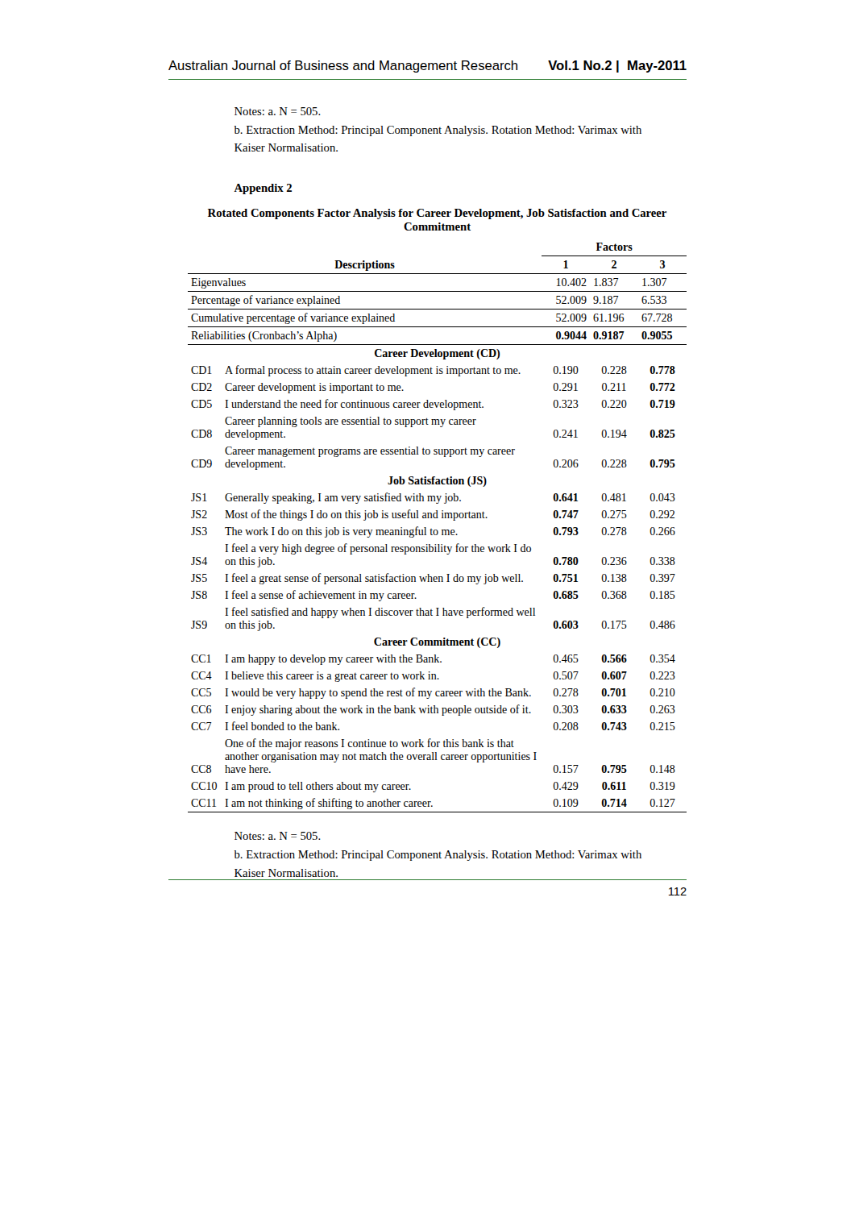Australian Journal of Business and Management Research
Vol.1 No.2 | May-2011
Notes: a. N = 505.
b. Extraction Method: Principal Component Analysis. Rotation Method: Varimax with
Kaiser Normalisation.
Appendix 2
Rotated Components Factor Analysis for Career Development, Job Satisfaction and Career Commitment
| Descriptions | Factors |
| --- | --- |
| 1 | 2 | 3 |
| Eigenvalues | 10.402 | 1.837 | 1.307 |
| Percentage of variance explained | 52.009 | 9.187 | 6.533 |
| Cumulative percentage of variance explained | 52.009 | 61.196 | 67.728 |
| Reliabilities (Cronbach’s Alpha) | 0.9044 | 0.9187 | 0.9055 |
| Career Development (CD) |
| CD1 | A formal process to attain career development is important to me. | 0.190 | 0.228 | 0.778 |
| CD2 | Career development is important to me. | 0.291 | 0.211 | 0.772 |
| CD5 | I understand the need for continuous career development. | 0.323 | 0.220 | 0.719 |
| CD8 | Career planning tools are essential to support my career development. | 0.241 | 0.194 | 0.825 |
| CD9 | Career management programs are essential to support my career development. | 0.206 | 0.228 | 0.795 |
| Job Satisfaction (JS) |
| JS1 | Generally speaking, I am very satisfied with my job. | 0.641 | 0.481 | 0.043 |
| JS2 | Most of the things I do on this job is useful and important. | 0.747 | 0.275 | 0.292 |
| JS3 | The work I do on this job is very meaningful to me. | 0.793 | 0.278 | 0.266 |
| JS4 | I feel a very high degree of personal responsibility for the work I do on this job. | 0.780 | 0.236 | 0.338 |
| JS5 | I feel a great sense of personal satisfaction when I do my job well. | 0.751 | 0.138 | 0.397 |
| JS8 | I feel a sense of achievement in my career. | 0.685 | 0.368 | 0.185 |
| JS9 | I feel satisfied and happy when I discover that I have performed well on this job. | 0.603 | 0.175 | 0.486 |
| Career Commitment (CC) |
| CC1 | I am happy to develop my career with the Bank. | 0.465 | 0.566 | 0.354 |
| CC4 | I believe this career is a great career to work in. | 0.507 | 0.607 | 0.223 |
| CC5 | I would be very happy to spend the rest of my career with the Bank. | 0.278 | 0.701 | 0.210 |
| CC6 | I enjoy sharing about the work in the bank with people outside of it. | 0.303 | 0.633 | 0.263 |
| CC7 | I feel bonded to the bank. | 0.208 | 0.743 | 0.215 |
| CC8 | One of the major reasons I continue to work for this bank is that another organisation may not match the overall career opportunities I have here. | 0.157 | 0.795 | 0.148 |
| CC10 | I am proud to tell others about my career. | 0.429 | 0.611 | 0.319 |
| CC11 | I am not thinking of shifting to another career. | 0.109 | 0.714 | 0.127 |
Notes: a. N = 505.
b. Extraction Method: Principal Component Analysis. Rotation Method: Varimax with
Kaiser Normalisation.
112